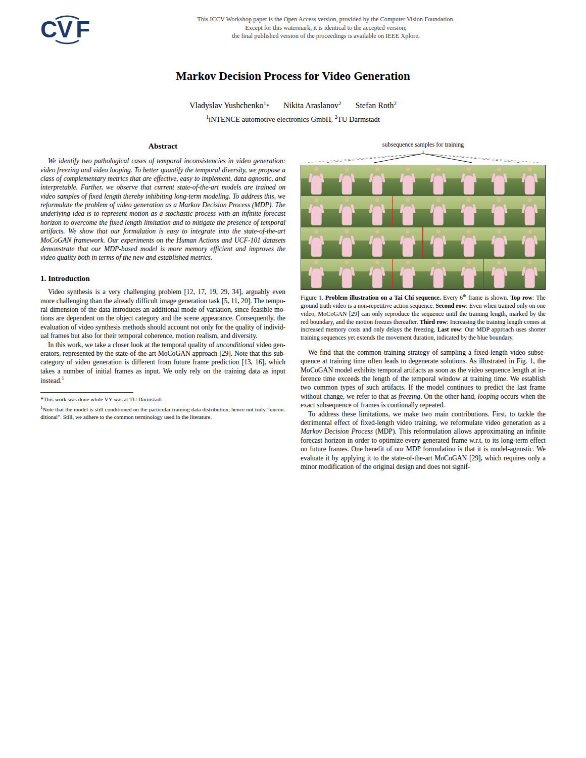C V F
This ICCV Workshop paper is the Open Access version, provided by the Computer Vision Foundation.
Except for this watermark, it is identical to the accepted version;
the final published version of the proceedings is available on IEEE Xplore.
Markov Decision Process for Video Generation
Vladyslav Yushchenko1* Nikita Araslanov2 Stefan Roth2
1iNTENCE automotive electronics GmbH, 2TU Darmstadt
Abstract
We identify two pathological cases of temporal inconsistencies in video generation: video freezing and video looping. To better quantify the temporal diversity, we propose a class of complementary metrics that are effective, easy to implement, data agnostic, and interpretable. Further, we observe that current state-of-the-art models are trained on video samples of fixed length thereby inhibiting long-term modeling. To address this, we reformulate the problem of video generation as a Markov Decision Process (MDP). The underlying idea is to represent motion as a stochastic process with an infinite forecast horizon to overcome the fixed length limitation and to mitigate the presence of temporal artifacts. We show that our formulation is easy to integrate into the state-of-the-art MoCoGAN framework. Our experiments on the Human Actions and UCF-101 datasets demonstrate that our MDP-based model is more memory efficient and improves the video quality both in terms of the new and established metrics.
1. Introduction
Video synthesis is a very challenging problem [12, 17, 19, 29, 34], arguably even more challenging than the already difficult image generation task [5, 11, 20]. The temporal dimension of the data introduces an additional mode of variation, since feasible motions are dependent on the object category and the scene appearance. Consequently, the evaluation of video synthesis methods should account not only for the quality of individual frames but also for their temporal coherence, motion realism, and diversity.
In this work, we take a closer look at the temporal quality of unconditional video generators, represented by the state-of-the-art MoCoGAN approach [29]. Note that this subcategory of video generation is different from future frame prediction [13, 16], which takes a number of initial frames as input. We only rely on the training data as input instead.1
*This work was done while VY was at TU Darmstadt.
1Note that the model is still conditioned on the particular training data distribution, hence not truly “unconditional”. Still, we adhere to the common terminology used in the literature.
subsequence samples for training
Figure 1. Problem illustration on a Tai Chi sequence. Every 6th frame is shown. Top row: The ground truth video is a non-repetitive action sequence. Second row: Even when trained only on one video, MoCoGAN [29] can only reproduce the sequence until the training length, marked by the red boundary, and the motion freezes thereafter. Third row: Increasing the training length comes at increased memory costs and only delays the freezing. Last row: Our MDP approach uses shorter training sequences yet extends the movement duration, indicated by the blue boundary.
We find that the common training strategy of sampling a fixed-length video subsequence at training time often leads to degenerate solutions. As illustrated in Fig. 1, the MoCoGAN model exhibits temporal artifacts as soon as the video sequence length at inference time exceeds the length of the temporal window at training time. We establish two common types of such artifacts. If the model continues to predict the last frame without change, we refer to that as freezing. On the other hand, looping occurs when the exact subsequence of frames is continually repeated.
To address these limitations, we make two main contributions. First, to tackle the detrimental effect of fixed-length video training, we reformulate video generation as a Markov Decision Process (MDP). This reformulation allows approximating an infinite forecast horizon in order to optimize every generated frame w.r.t. to its long-term effect on future frames. One benefit of our MDP formulation is that it is model-agnostic. We evaluate it by applying it to the state-of-the-art MoCoGAN [29], which requires only a minor modification of the original design and does not signif-